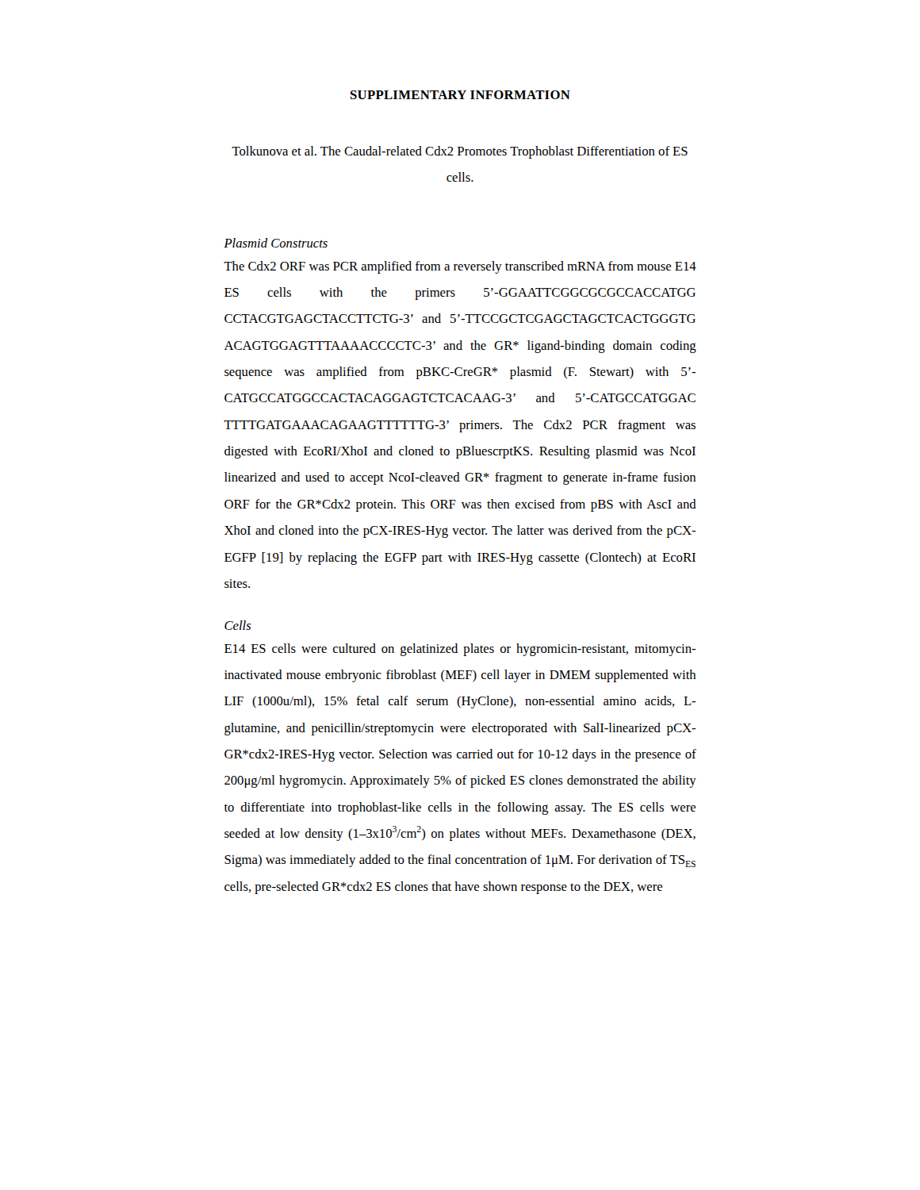SUPPLIMENTARY INFORMATION
Tolkunova et al. The Caudal-related Cdx2 Promotes Trophoblast Differentiation of ES cells.
Plasmid Constructs
The Cdx2 ORF was PCR amplified from a reversely transcribed mRNA from mouse E14 ES cells with the primers 5’-GGAATTCGGCGCGCCACCATGG CCTACGTGAGCTACCTTCTG-3’ and 5’-TTCCGCTCGAGCTAGCTCACTGGGTG ACAGTGGAGTTTAAAACCCCTC-3’ and the GR* ligand-binding domain coding sequence was amplified from pBKC-CreGR* plasmid (F. Stewart) with 5’-CATGCCATGGCCACTACAGGAGTCTCACAAG-3’ and 5’-CATGCCATGGAC TTTTGATGAAACAGAAGTTTTTTG-3’ primers. The Cdx2 PCR fragment was digested with EcoRI/XhoI and cloned to pBluescrptKS. Resulting plasmid was NcoI linearized and used to accept NcoI-cleaved GR* fragment to generate in-frame fusion ORF for the GR*Cdx2 protein. This ORF was then excised from pBS with AscI and XhoI and cloned into the pCX-IRES-Hyg vector. The latter was derived from the pCX-EGFP [19] by replacing the EGFP part with IRES-Hyg cassette (Clontech) at EcoRI sites.
Cells
E14 ES cells were cultured on gelatinized plates or hygromicin-resistant, mitomycin-inactivated mouse embryonic fibroblast (MEF) cell layer in DMEM supplemented with LIF (1000u/ml), 15% fetal calf serum (HyClone), non-essential amino acids, L-glutamine, and penicillin/streptomycin were electroporated with SalI-linearized pCX-GR*cdx2-IRES-Hyg vector. Selection was carried out for 10-12 days in the presence of 200μg/ml hygromycin. Approximately 5% of picked ES clones demonstrated the ability to differentiate into trophoblast-like cells in the following assay. The ES cells were seeded at low density (1–3x103/cm2) on plates without MEFs. Dexamethasone (DEX, Sigma) was immediately added to the final concentration of 1μM. For derivation of TSES cells, pre-selected GR*cdx2 ES clones that have shown response to the DEX, were